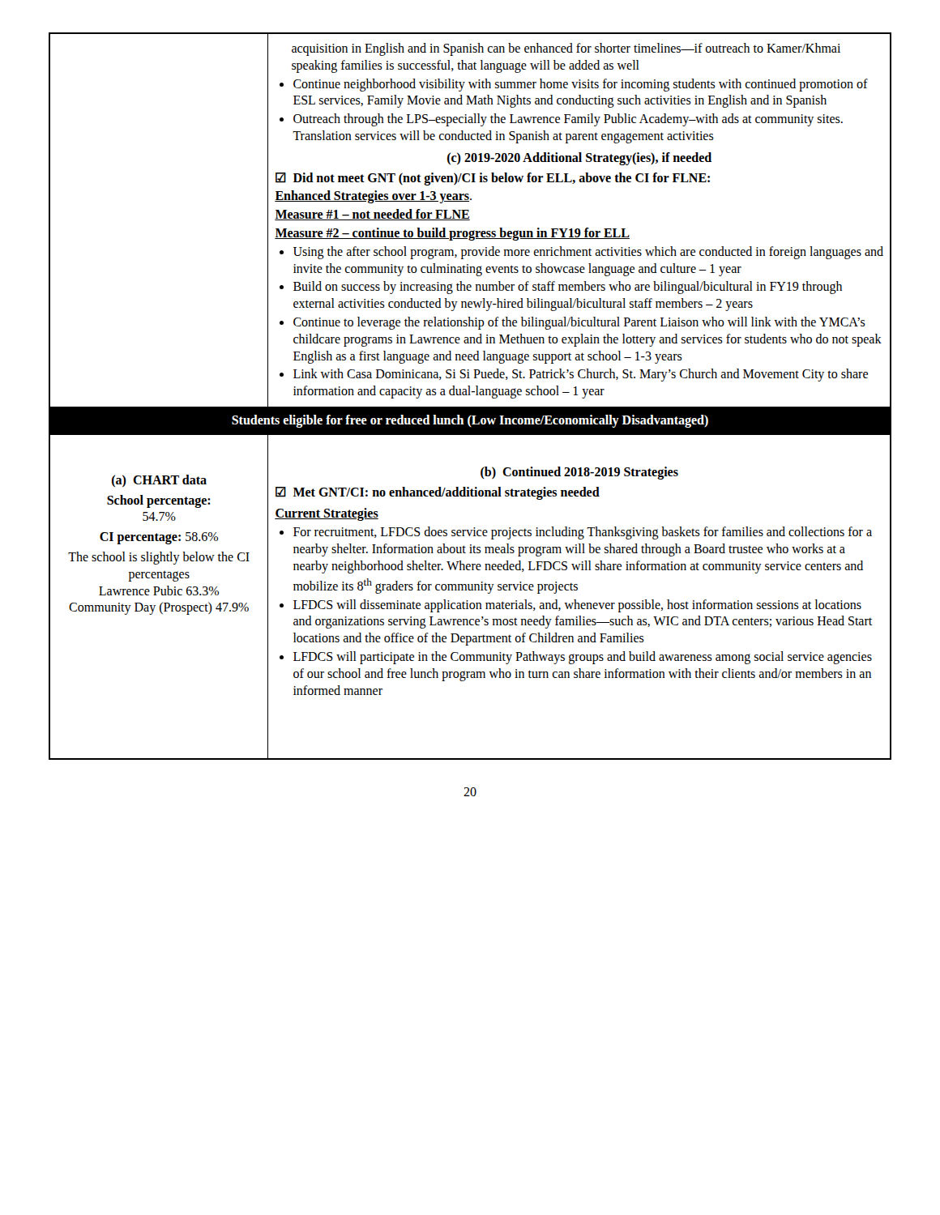| | acquisition in English and in Spanish can be enhanced for shorter timelines—if outreach to Kamer/Khmai speaking families is successful, that language will be added as well Continue neighborhood visibility with summer home visits for incoming students with continued promotion of ESL services, Family Movie and Math Nights and conducting such activities in English and in Spanish Outreach through the LPS–especially the Lawrence Family Public Academy–with ads at community sites. Translation services will be conducted in Spanish at parent engagement activities (c) 2019-2020 Additional Strategy(ies), if needed ☑ Did not meet GNT (not given)/CI is below for ELL, above the CI for FLNE: Enhanced Strategies over 1-3 years . Measure #1 – not needed for FLNE Measure #2 – continue to build progress begun in FY19 for ELL Using the after school program, provide more enrichment activities which are conducted in foreign languages and invite the community to culminating events to showcase language and culture – 1 year Build on success by increasing the number of staff members who are bilingual/bicultural in FY19 through external activities conducted by newly-hired bilingual/bicultural staff members – 2 years Continue to leverage the relationship of the bilingual/bicultural Parent Liaison who will link with the YMCA’s childcare programs in Lawrence and in Methuen to explain the lottery and services for students who do not speak English as a first language and need language support at school – 1-3 years Link with Casa Dominicana, Si Si Puede, St. Patrick’s Church, St. Mary’s Church and Movement City to share information and capacity as a dual-language school – 1 year |
| Students eligible for free or reduced lunch (Low Income/Economically Disadvantaged) |
| (a) CHART data School percentage: 54.7% CI percentage: 58.6% The school is slightly below the CI percentages Lawrence Pubic 63.3% Community Day (Prospect) 47.9% | (b) Continued 2018-2019 Strategies ☑ Met GNT/CI: no enhanced/additional strategies needed Current Strategies For recruitment, LFDCS does service projects including Thanksgiving baskets for families and collections for a nearby shelter. Information about its meals program will be shared through a Board trustee who works at a nearby neighborhood shelter. Where needed, LFDCS will share information at community service centers and mobilize its 8 th graders for community service projects LFDCS will disseminate application materials, and, whenever possible, host information sessions at locations and organizations serving Lawrence’s most needy families—such as, WIC and DTA centers; various Head Start locations and the office of the Department of Children and Families LFDCS will participate in the Community Pathways groups and build awareness among social service agencies of our school and free lunch program who in turn can share information with their clients and/or members in an informed manner |
20